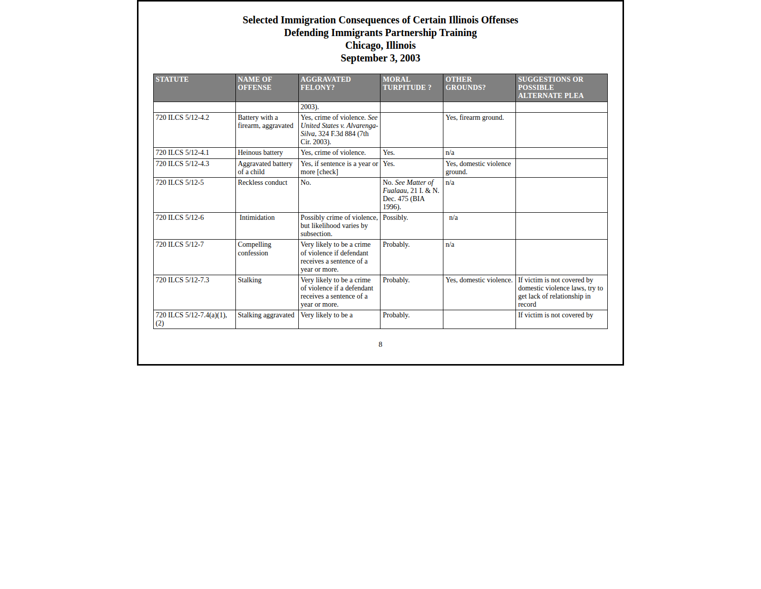Selected Immigration Consequences of Certain Illinois Offenses
Defending Immigrants Partnership Training
Chicago, Illinois
September 3, 2003
| STATUTE | NAME OF OFFENSE | AGGRAVATED FELONY? | MORAL TURPITUDE ? | OTHER GROUNDS? | SUGGESTIONS OR POSSIBLE ALTERNATE PLEA |
| --- | --- | --- | --- | --- | --- |
| | | 2003). | | | |
| 720 ILCS 5/12-4.2 | Battery with a firearm, aggravated | Yes, crime of violence. See United States v. Alvarenga-Silva , 324 F.3d 884 (7th Cir. 2003). | | Yes, firearm ground. | |
| 720 ILCS 5/12-4.1 | Heinous battery | Yes, crime of violence. | Yes. | n/a | |
| 720 ILCS 5/12-4.3 | Aggravated battery of a child | Yes, if sentence is a year or more [check] | Yes. | Yes, domestic violence ground. | |
| 720 ILCS 5/12-5 | Reckless conduct | No. | No. See Matter of Fualaau , 21 I. & N. Dec. 475 (BIA 1996). | n/a | |
| 720 ILCS 5/12-6 | Intimidation | Possibly crime of violence, but likelihood varies by subsection. | Possibly. | n/a | |
| 720 ILCS 5/12-7 | Compelling confession | Very likely to be a crime of violence if defendant receives a sentence of a year or more. | Probably. | n/a | |
| 720 ILCS 5/12-7.3 | Stalking | Very likely to be a crime of violence if a defendant receives a sentence of a year or more. | Probably. | Yes, domestic violence. | If victim is not covered by domestic violence laws, try to get lack of relationship in record |
| 720 ILCS 5/12-7.4(a)(1), (2) | Stalking aggravated | Very likely to be a | Probably. | | If victim is not covered by |
8